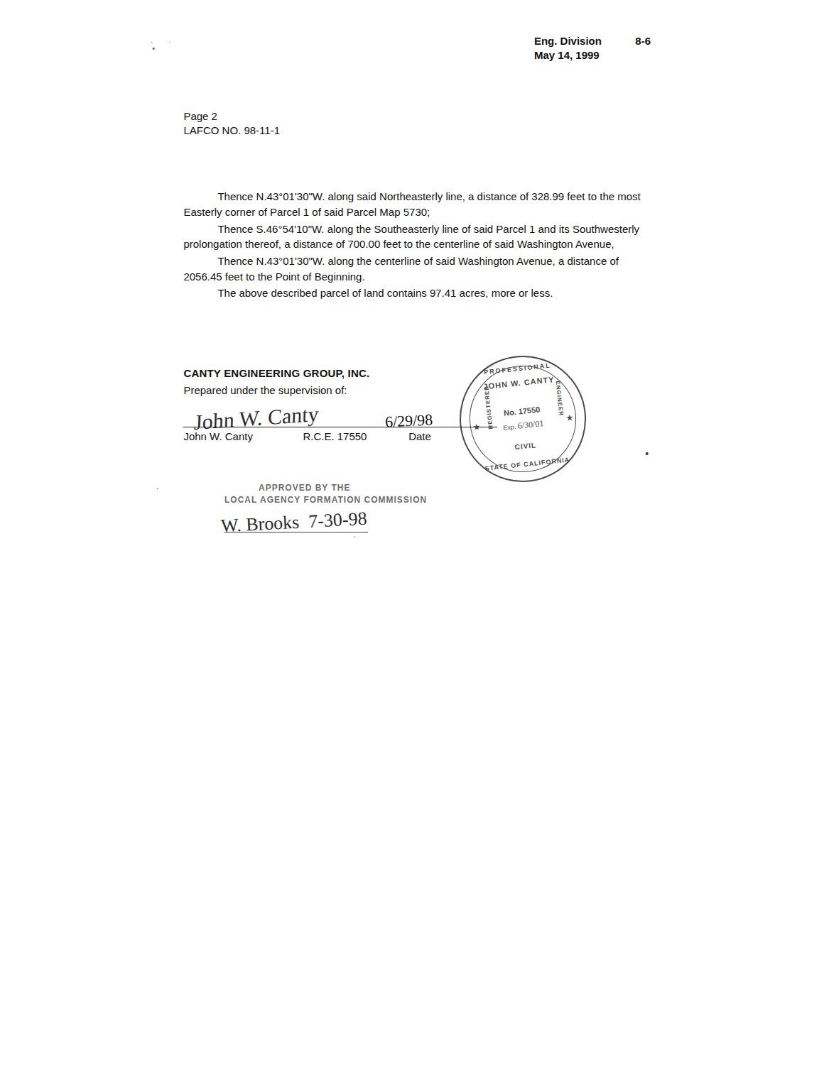. .
•
Eng. Division 8-6
May 14, 1999
Page 2
LAFCO NO. 98-11-1
Thence N.43°01'30"W. along said Northeasterly line, a distance of 328.99 feet to the most Easterly corner of Parcel 1 of said Parcel Map 5730;
Thence S.46°54'10"W. along the Southeasterly line of said Parcel 1 and its Southwesterly prolongation thereof, a distance of 700.00 feet to the centerline of said Washington Avenue,
Thence N.43°01'30"W. along the centerline of said Washington Avenue, a distance of 2056.45 feet to the Point of Beginning.
The above described parcel of land contains 97.41 acres, more or less.
PROFESSIONAL
JOHN W. CANTY
REGISTERED
ENGINEER
No. 17550
Exp. 6/30/01
★★
CIVIL
STATE OF CALIFORNIA
CANTY ENGINEERING GROUP, INC.
Prepared under the supervision of:
John W. Canty
6/29/98
John W. Canty
R.C.E. 17550
Date
APPROVED BY THE
LOCAL AGENCY FORMATION COMMISSION
W. Brooks 7-30-98
ʻ
•
.